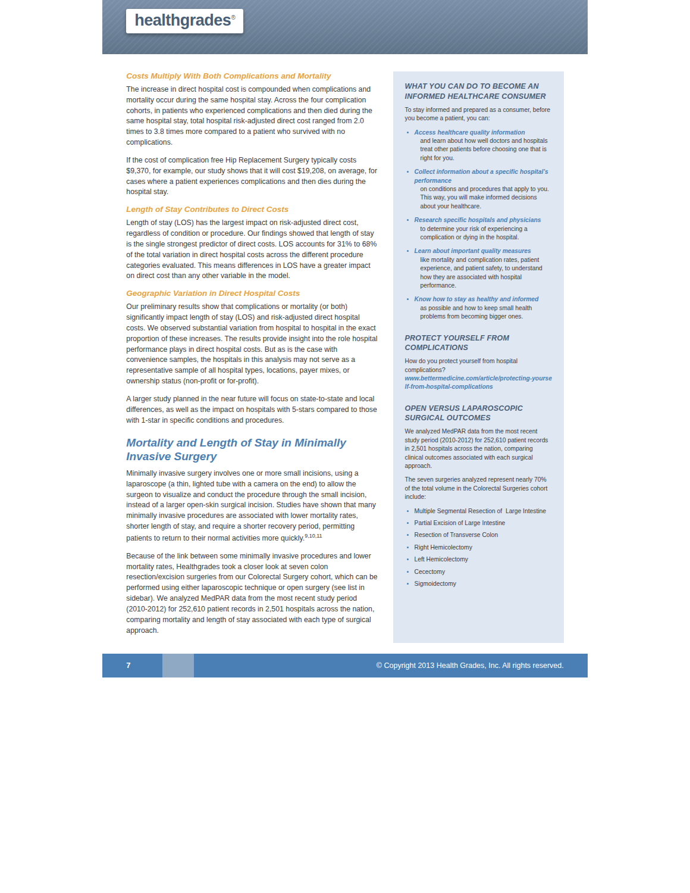healthgrades®
Costs Multiply With Both Complications and Mortality
The increase in direct hospital cost is compounded when complications and mortality occur during the same hospital stay. Across the four complication cohorts, in patients who experienced complications and then died during the same hospital stay, total hospital risk-adjusted direct cost ranged from 2.0 times to 3.8 times more compared to a patient who survived with no complications.
If the cost of complication free Hip Replacement Surgery typically costs $9,370, for example, our study shows that it will cost $19,208, on average, for cases where a patient experiences complications and then dies during the hospital stay.
Length of Stay Contributes to Direct Costs
Length of stay (LOS) has the largest impact on risk-adjusted direct cost, regardless of condition or procedure. Our findings showed that length of stay is the single strongest predictor of direct costs. LOS accounts for 31% to 68% of the total variation in direct hospital costs across the different procedure categories evaluated. This means differences in LOS have a greater impact on direct cost than any other variable in the model.
Geographic Variation in Direct Hospital Costs
Our preliminary results show that complications or mortality (or both) significantly impact length of stay (LOS) and risk-adjusted direct hospital costs. We observed substantial variation from hospital to hospital in the exact proportion of these increases. The results provide insight into the role hospital performance plays in direct hospital costs. But as is the case with convenience samples, the hospitals in this analysis may not serve as a representative sample of all hospital types, locations, payer mixes, or ownership status (non-profit or for-profit).
A larger study planned in the near future will focus on state-to-state and local differences, as well as the impact on hospitals with 5-stars compared to those with 1-star in specific conditions and procedures.
Mortality and Length of Stay in Minimally Invasive Surgery
Minimally invasive surgery involves one or more small incisions, using a laparoscope (a thin, lighted tube with a camera on the end) to allow the surgeon to visualize and conduct the procedure through the small incision, instead of a larger open-skin surgical incision. Studies have shown that many minimally invasive procedures are associated with lower mortality rates, shorter length of stay, and require a shorter recovery period, permitting patients to return to their normal activities more quickly.9,10,11
Because of the link between some minimally invasive procedures and lower mortality rates, Healthgrades took a closer look at seven colon resection/excision surgeries from our Colorectal Surgery cohort, which can be performed using either laparoscopic technique or open surgery (see list in sidebar). We analyzed MedPAR data from the most recent study period (2010-2012) for 252,610 patient records in 2,501 hospitals across the nation, comparing mortality and length of stay associated with each type of surgical approach.
WHAT YOU CAN DO TO BECOME AN INFORMED HEALTHCARE CONSUMER
To stay informed and prepared as a consumer, before you become a patient, you can:
Access healthcare quality information and learn about how well doctors and hospitals treat other patients before choosing one that is right for you.
Collect information about a specific hospital’s performance on conditions and procedures that apply to you. This way, you will make informed decisions about your healthcare.
Research specific hospitals and physicians to determine your risk of experiencing a complication or dying in the hospital.
Learn about important quality measures like mortality and complication rates, patient experience, and patient safety, to understand how they are associated with hospital performance.
Know how to stay as healthy and informed as possible and how to keep small health problems from becoming bigger ones.
PROTECT YOURSELF FROM COMPLICATIONS
How do you protect yourself from hospital complications?
www.bettermedicine.com/article/protecting-yourself-from-hospital-complications
OPEN VERSUS LAPAROSCOPIC SURGICAL OUTCOMES
We analyzed MedPAR data from the most recent study period (2010-2012) for 252,610 patient records in 2,501 hospitals across the nation, comparing clinical outcomes associated with each surgical approach.
The seven surgeries analyzed represent nearly 70% of the total volume in the Colorectal Surgeries cohort include:
Multiple Segmental Resection of Large Intestine
Partial Excision of Large Intestine
Resection of Transverse Colon
Right Hemicolectomy
Left Hemicolectomy
Cecectomy
Sigmoidectomy
7
© Copyright 2013 Health Grades, Inc. All rights reserved.